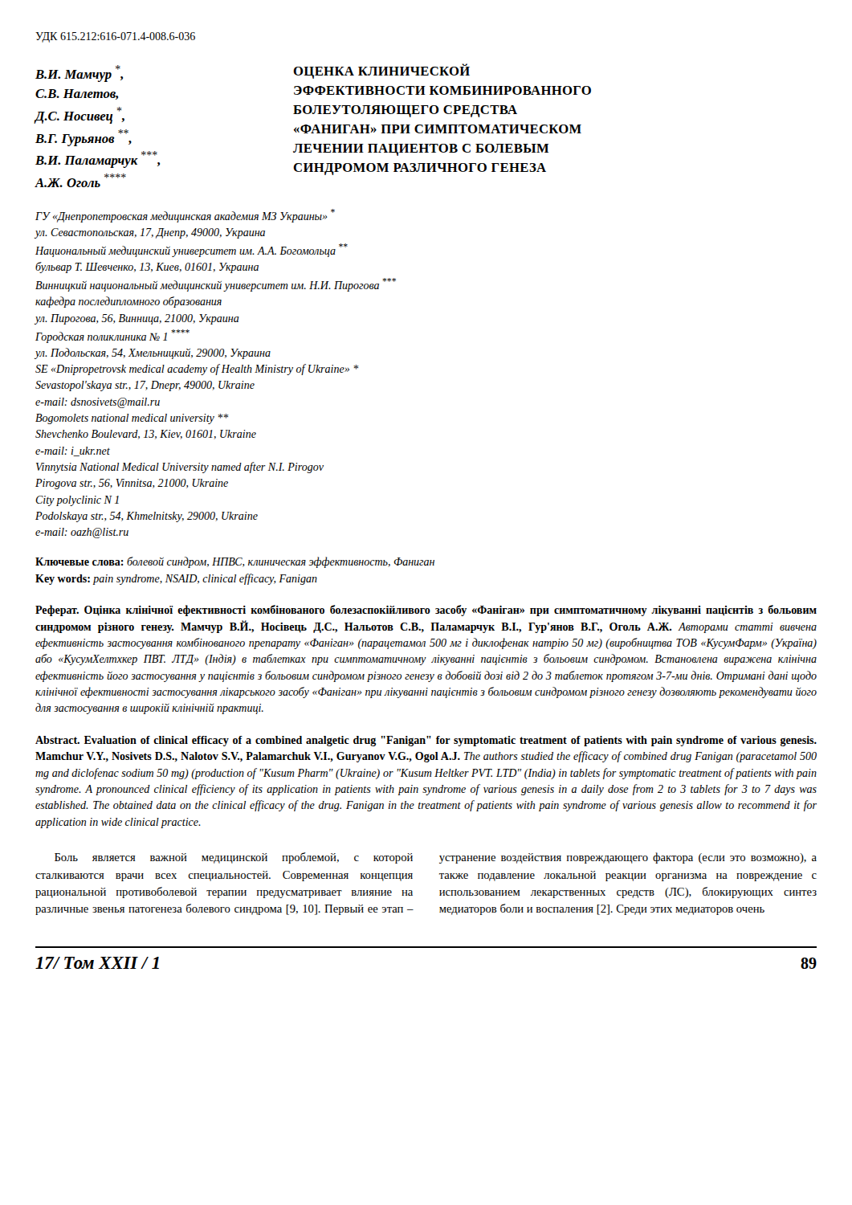УДК 615.212:616-071.4-008.6-036
| В.И. Мамчур * , С.В. Налетов, Д.С. Носивец * , В.Г. Гурьянов ** , В.И. Паламарчук *** , А.Ж. Оголь **** | ОЦЕНКА КЛИНИЧЕСКОЙ ЭФФЕКТИВНОСТИ КОМБИНИРОВАННОГО БОЛЕУТОЛЯЮЩЕГО СРЕДСТВА «ФАНИГАН» ПРИ СИМПТОМАТИЧЕСКОМ ЛЕЧЕНИИ ПАЦИЕНТОВ С БОЛЕВЫМ СИНДРОМОМ РАЗЛИЧНОГО ГЕНЕЗА |
ГУ «Днепропетровская медицинская академия МЗ Украины» *
ул. Севастопольская, 17, Днепр, 49000, Украина
Национальный медицинский университет им. А.А. Богомольца **
бульвар Т. Шевченко, 13, Киев, 01601, Украина
Винницкий национальный медицинский университет им. Н.И. Пирогова ***
кафедра последипломного образования
ул. Пирогова, 56, Винница, 21000, Украина
Городская поликлиника № 1 ****
ул. Подольская, 54, Хмельницкий, 29000, Украина
SE «Dnipropetrovsk medical academy of Health Ministry of Ukraine» *
Sevastopol'skaya str., 17, Dnepr, 49000, Ukraine
e-mail: dsnosivets@mail.ru
Bogomolets national medical university **
Shevchenko Boulevard, 13, Kiev, 01601, Ukraine
e-mail: i_ukr.net
Vinnytsia National Medical University named after N.I. Pirogov
Pirogova str., 56, Vinnitsa, 21000, Ukraine
City polyclinic N 1
Podolskaya str., 54, Khmelnitsky, 29000, Ukraine
e-mail: oazh@list.ru
Ключевые слова: болевой синдром, НПВС, клиническая эффективность, Фаниган
Key words: pain syndrome, NSAID, clinical efficacy, Fanigan
Реферат. Оцінка клінічної ефективності комбінованого болезаспокійливого засобу «Фаніган» при симптоматичному лікуванні пацієнтів з больовим синдромом різного генезу. Мамчур В.Й., Носівець Д.С., Нальотов С.В., Паламарчук В.І., Гур'янов В.Г., Оголь А.Ж. Авторами статті вивчена ефективність застосування комбінованого препарату «Фаніган» (парацетамол 500 мг і диклофенак натрію 50 мг) (виробництва ТОВ «КусумФарм» (Україна) або «КусумХелтхкер ПВТ. ЛТД» (Індія) в таблетках при симптоматичному лікуванні пацієнтів з больовим синдромом. Встановлена виражена клінічна ефективність його застосування у пацієнтів з больовим синдромом різного генезу в добовій дозі від 2 до 3 таблеток протягом 3-7-ми днів. Отримані дані щодо клінічної ефективності застосування лікарського засобу «Фаніган» при лікуванні пацієнтів з больовим синдромом різного генезу дозволяють рекомендувати його для застосування в широкій клінічній практиці.
Abstract. Evaluation of clinical efficacy of a combined analgetic drug "Fanigan" for symptomatic treatment of patients with pain syndrome of various genesis. Mamchur V.Y., Nosivets D.S., Nalotov S.V., Palamarchuk V.I., Guryanov V.G., Ogol A.J. The authors studied the efficacy of combined drug Fanigan (paracetamol 500 mg and diclofenac sodium 50 mg) (production of "Kusum Pharm" (Ukraine) or "Kusum Heltker PVT. LTD" (India) in tablets for symptomatic treatment of patients with pain syndrome. A pronounced clinical efficiency of its application in patients with pain syndrome of various genesis in a daily dose from 2 to 3 tablets for 3 to 7 days was established. The obtained data on the clinical efficacy of the drug. Fanigan in the treatment of patients with pain syndrome of various genesis allow to recommend it for application in wide clinical practice.
Боль является важной медицинской проблемой, с которой сталкиваются врачи всех специальностей. Современная концепция рациональной противоболевой терапии предусматривает влияние на различные звенья патогенеза болевого синдрома [9, 10]. Первый ее этап – устранение воздействия повреждающего фактора (если это возможно), а также подавление локальной реакции организма на повреждение с использованием лекарственных средств (ЛС), блокирующих синтез медиаторов боли и воспаления [2]. Среди этих медиаторов очень
17/ Том XXII / 1 89